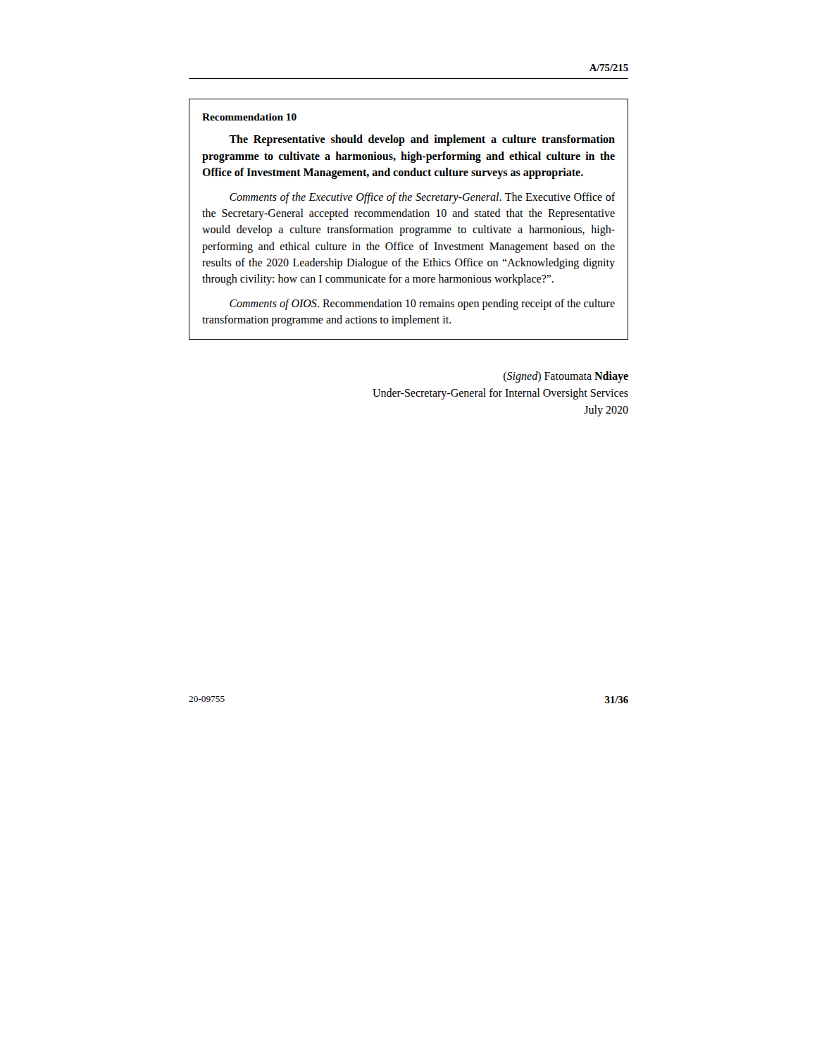A/75/215
Recommendation 10
The Representative should develop and implement a culture transformation programme to cultivate a harmonious, high-performing and ethical culture in the Office of Investment Management, and conduct culture surveys as appropriate.
Comments of the Executive Office of the Secretary-General. The Executive Office of the Secretary-General accepted recommendation 10 and stated that the Representative would develop a culture transformation programme to cultivate a harmonious, high-performing and ethical culture in the Office of Investment Management based on the results of the 2020 Leadership Dialogue of the Ethics Office on “Acknowledging dignity through civility: how can I communicate for a more harmonious workplace?”.
Comments of OIOS. Recommendation 10 remains open pending receipt of the culture transformation programme and actions to implement it.
(Signed) Fatoumata Ndiaye
Under-Secretary-General for Internal Oversight Services
July 2020
20-09755 31/36